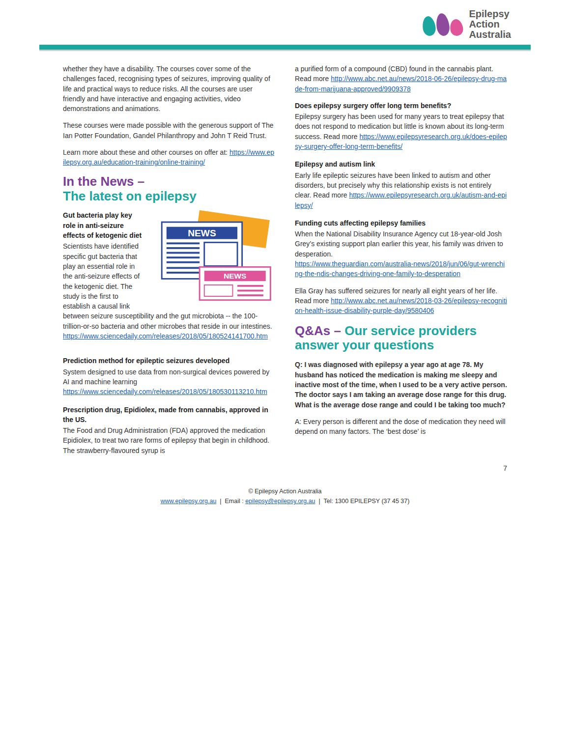Epilepsy Action Australia
whether they have a disability. The courses cover some of the challenges faced, recognising types of seizures, improving quality of life and practical ways to reduce risks. All the courses are user friendly and have interactive and engaging activities, video demonstrations and animations.
These courses were made possible with the generous support of The Ian Potter Foundation, Gandel Philanthropy and John T Reid Trust.
Learn more about these and other courses on offer at: https://www.epilepsy.org.au/education-training/online-training/
In the News –
The latest on epilepsy
NEWS NEWS
Gut bacteria play key role in anti-seizure effects of ketogenic diet
Scientists have identified specific gut bacteria that play an essential role in the anti-seizure effects of the ketogenic diet. The study is the first to establish a causal link between seizure susceptibility and the gut microbiota -- the 100-trillion-or-so bacteria and other microbes that reside in our intestines.
https://www.sciencedaily.com/releases/2018/05/180524141700.htm
Prediction method for epileptic seizures developed
System designed to use data from non-surgical devices powered by AI and machine learning
https://www.sciencedaily.com/releases/2018/05/180530113210.htm
Prescription drug, Epidiolex, made from cannabis, approved in the US.
The Food and Drug Administration (FDA) approved the medication Epidiolex, to treat two rare forms of epilepsy that begin in childhood. The strawberry-flavoured syrup is
a purified form of a compound (CBD) found in the cannabis plant. Read more http://www.abc.net.au/news/2018-06-26/epilepsy-drug-made-from-marijuana-approved/9909378
Does epilepsy surgery offer long term benefits?
Epilepsy surgery has been used for many years to treat epilepsy that does not respond to medication but little is known about its long-term success. Read more https://www.epilepsyresearch.org.uk/does-epilepsy-surgery-offer-long-term-benefits/
Epilepsy and autism link
Early life epileptic seizures have been linked to autism and other disorders, but precisely why this relationship exists is not entirely clear. Read more https://www.epilepsyresearch.org.uk/autism-and-epilepsy/
Funding cuts affecting epilepsy families
When the National Disability Insurance Agency cut 18-year-old Josh Grey’s existing support plan earlier this year, his family was driven to desperation.
https://www.theguardian.com/australia-news/2018/jun/06/gut-wrenching-the-ndis-changes-driving-one-family-to-desperation
Ella Gray has suffered seizures for nearly all eight years of her life. Read more http://www.abc.net.au/news/2018-03-26/epilepsy-recognition-health-issue-disability-purple-day/9580406
Q&As – Our service providers answer your questions
Q: I was diagnosed with epilepsy a year ago at age 78. My husband has noticed the medication is making me sleepy and inactive most of the time, when I used to be a very active person. The doctor says I am taking an average dose range for this drug. What is the average dose range and could I be taking too much?
A: Every person is different and the dose of medication they need will depend on many factors. The ‘best dose’ is
7
© Epilepsy Action Australia
www.epilepsy.org.au | Email : epilepsy@epilepsy.org.au | Tel: 1300 EPILEPSY (37 45 37)